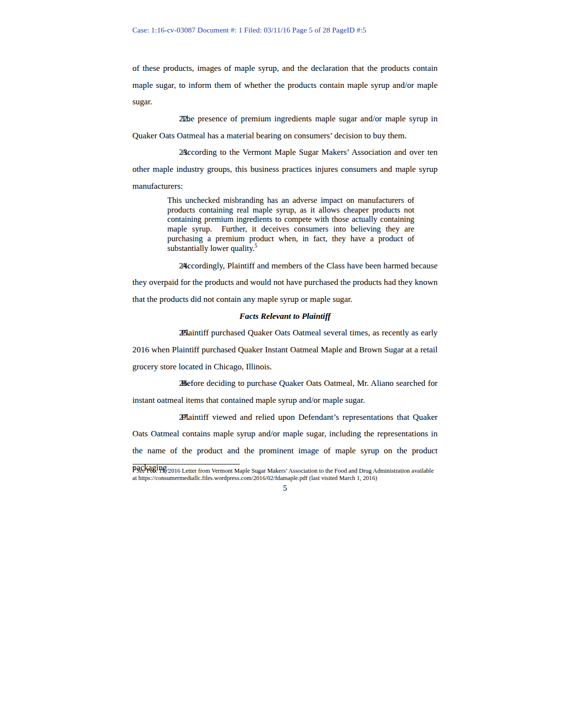Case: 1:16-cv-03087 Document #: 1 Filed: 03/11/16 Page 5 of 28 PageID #:5
of these products, images of maple syrup, and the declaration that the products contain maple sugar, to inform them of whether the products contain maple syrup and/or maple sugar.
22. The presence of premium ingredients maple sugar and/or maple syrup in Quaker Oats Oatmeal has a material bearing on consumers’ decision to buy them.
23. According to the Vermont Maple Sugar Makers’ Association and over ten other maple industry groups, this business practices injures consumers and maple syrup manufacturers:
This unchecked misbranding has an adverse impact on manufacturers of products containing real maple syrup, as it allows cheaper products not containing premium ingredients to compete with those actually containing maple syrup. Further, it deceives consumers into believing they are purchasing a premium product when, in fact, they have a product of substantially lower quality.5
24. Accordingly, Plaintiff and members of the Class have been harmed because they overpaid for the products and would not have purchased the products had they known that the products did not contain any maple syrup or maple sugar.
Facts Relevant to Plaintiff
25. Plaintiff purchased Quaker Oats Oatmeal several times, as recently as early 2016 when Plaintiff purchased Quaker Instant Oatmeal Maple and Brown Sugar at a retail grocery store located in Chicago, Illinois.
26. Before deciding to purchase Quaker Oats Oatmeal, Mr. Aliano searched for instant oatmeal items that contained maple syrup and/or maple sugar.
27. Plaintiff viewed and relied upon Defendant’s representations that Quaker Oats Oatmeal contains maple syrup and/or maple sugar, including the representations in the name of the product and the prominent image of maple syrup on the product packaging.
5 See Feb. 15, 2016 Letter from Vermont Maple Sugar Makers’ Association to the Food and Drug Administration available at https://consumermediallc.files.wordpress.com/2016/02/fdamaple.pdf (last visited March 1, 2016)
5